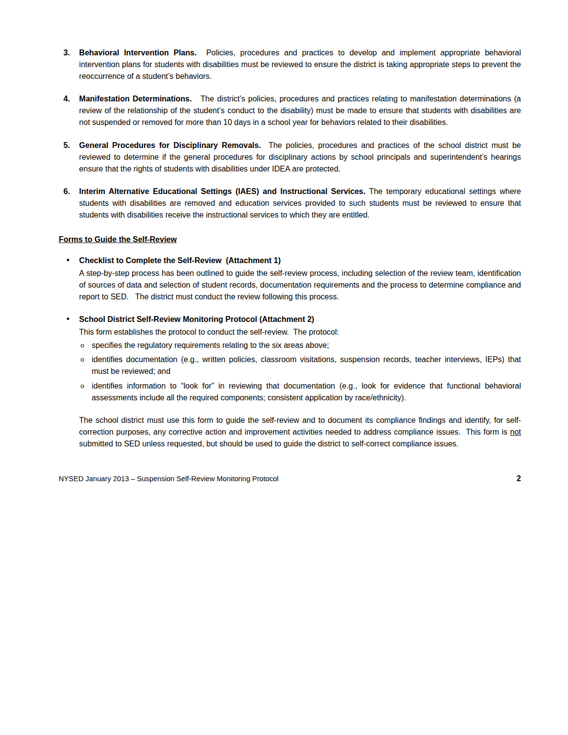Behavioral Intervention Plans. Policies, procedures and practices to develop and implement appropriate behavioral intervention plans for students with disabilities must be reviewed to ensure the district is taking appropriate steps to prevent the reoccurrence of a student’s behaviors.
Manifestation Determinations. The district’s policies, procedures and practices relating to manifestation determinations (a review of the relationship of the student’s conduct to the disability) must be made to ensure that students with disabilities are not suspended or removed for more than 10 days in a school year for behaviors related to their disabilities.
General Procedures for Disciplinary Removals. The policies, procedures and practices of the school district must be reviewed to determine if the general procedures for disciplinary actions by school principals and superintendent’s hearings ensure that the rights of students with disabilities under IDEA are protected.
Interim Alternative Educational Settings (IAES) and Instructional Services. The temporary educational settings where students with disabilities are removed and education services provided to such students must be reviewed to ensure that students with disabilities receive the instructional services to which they are entitled.
Forms to Guide the Self-Review
Checklist to Complete the Self-Review (Attachment 1) A step-by-step process has been outlined to guide the self-review process, including selection of the review team, identification of sources of data and selection of student records, documentation requirements and the process to determine compliance and report to SED. The district must conduct the review following this process.
School District Self-Review Monitoring Protocol (Attachment 2) This form establishes the protocol to conduct the self-review. The protocol:
specifies the regulatory requirements relating to the six areas above;
identifies documentation (e.g., written policies, classroom visitations, suspension records, teacher interviews, IEPs) that must be reviewed; and
identifies information to “look for” in reviewing that documentation (e.g., look for evidence that functional behavioral assessments include all the required components; consistent application by race/ethnicity).
The school district must use this form to guide the self-review and to document its compliance findings and identify, for self-correction purposes, any corrective action and improvement activities needed to address compliance issues. This form is not submitted to SED unless requested, but should be used to guide the district to self-correct compliance issues.
NYSED January 2013 – Suspension Self-Review Monitoring Protocol 2